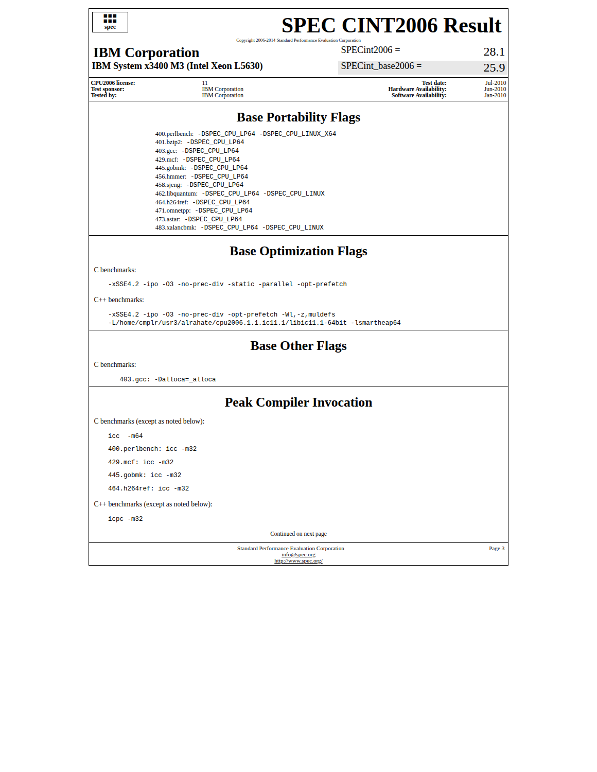▦▦▦
▦▦▦
spec
SPEC CINT2006 Result
Copyright 2006-2014 Standard Performance Evaluation Corporation
| IBM Corporation | SPECint2006 = 28.1 |
| IBM System x3400 M3 (Intel Xeon L5630) | SPECint_base2006 = 25.9 |
| CPU2006 license: | 11 | Test date: | Jul-2010 |
| Test sponsor: | IBM Corporation | Hardware Availability: | Jun-2010 |
| Tested by: | IBM Corporation | Software Availability: | Jan-2010 |
Base Portability Flags
400.perlbench: -DSPEC_CPU_LP64 -DSPEC_CPU_LINUX_X64
401.bzip2: -DSPEC_CPU_LP64
403.gcc: -DSPEC_CPU_LP64
429.mcf: -DSPEC_CPU_LP64
445.gobmk: -DSPEC_CPU_LP64
456.hmmer: -DSPEC_CPU_LP64
458.sjeng: -DSPEC_CPU_LP64
462.libquantum: -DSPEC_CPU_LP64 -DSPEC_CPU_LINUX
464.h264ref: -DSPEC_CPU_LP64
471.omnetpp: -DSPEC_CPU_LP64
473.astar: -DSPEC_CPU_LP64
483.xalancbmk: -DSPEC_CPU_LP64 -DSPEC_CPU_LINUX
Base Optimization Flags
C benchmarks:
-xSSE4.2 -ipo -O3 -no-prec-div -static -parallel -opt-prefetch
C++ benchmarks:
-xSSE4.2 -ipo -O3 -no-prec-div -opt-prefetch -Wl,-z,muldefs
-L/home/cmplr/usr3/alrahate/cpu2006.1.1.ic11.1/libic11.1-64bit -lsmartheap64
Base Other Flags
C benchmarks:
403.gcc: -Dalloca=_alloca
Peak Compiler Invocation
C benchmarks (except as noted below):
icc -m64
400.perlbench: icc -m32
429.mcf: icc -m32
445.gobmk: icc -m32
464.h264ref: icc -m32
C++ benchmarks (except as noted below):
icpc -m32
Continued on next page
Page 3
Standard Performance Evaluation Corporation
info@spec.org
http://www.spec.org/